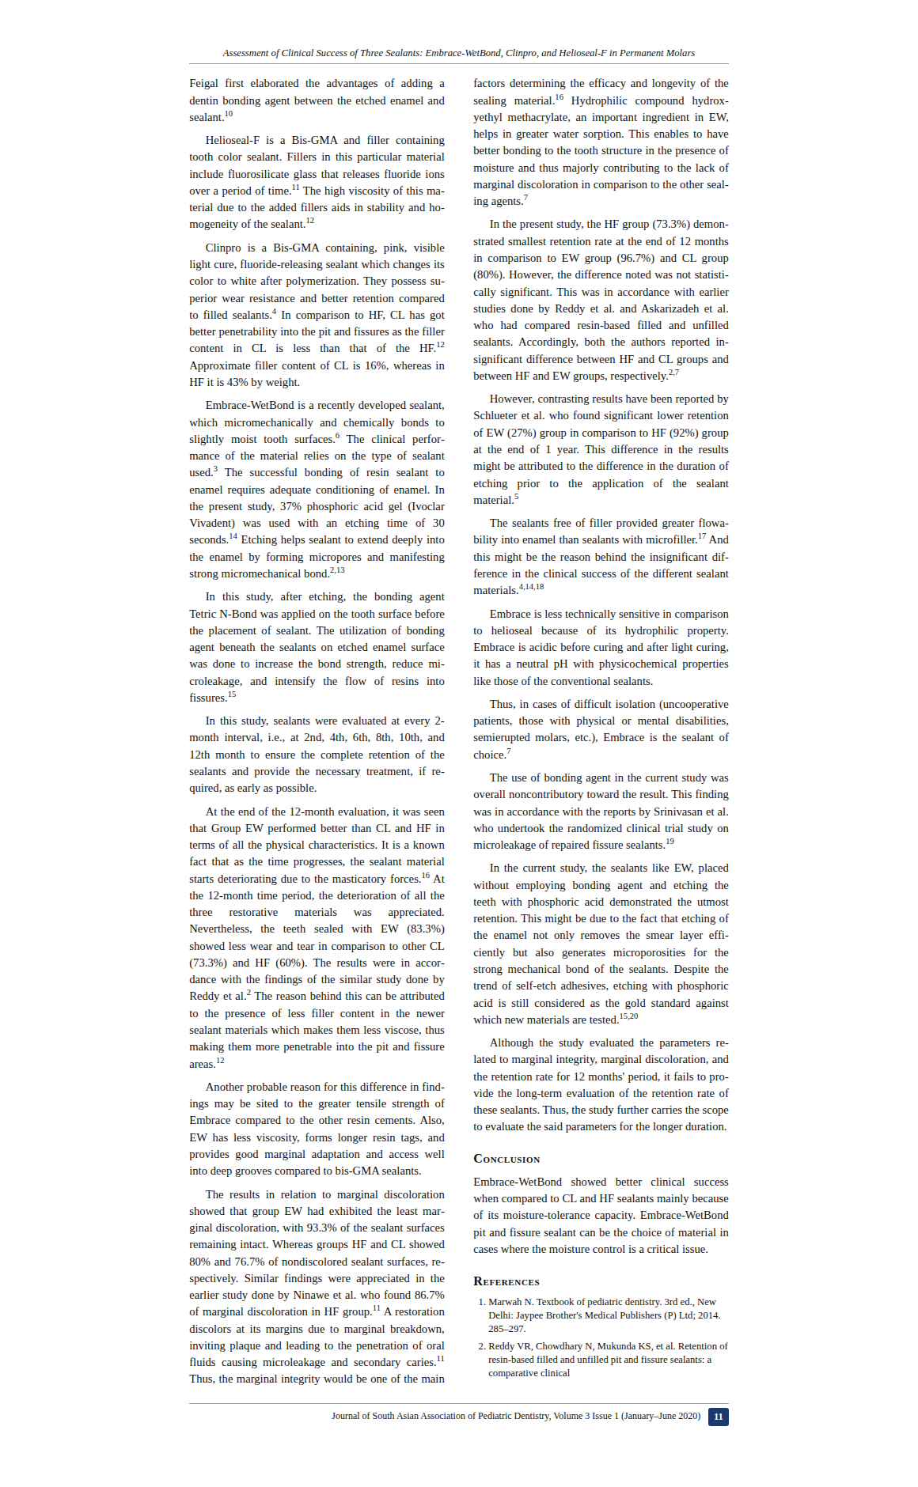Assessment of Clinical Success of Three Sealants: Embrace-WetBond, Clinpro, and Helioseal-F in Permanent Molars
Feigal first elaborated the advantages of adding a dentin bonding agent between the etched enamel and sealant.10
Helioseal-F is a Bis-GMA and filler containing tooth color sealant. Fillers in this particular material include fluorosilicate glass that releases fluoride ions over a period of time.11 The high viscosity of this material due to the added fillers aids in stability and homogeneity of the sealant.12
Clinpro is a Bis-GMA containing, pink, visible light cure, fluoride-releasing sealant which changes its color to white after polymerization. They possess superior wear resistance and better retention compared to filled sealants.4 In comparison to HF, CL has got better penetrability into the pit and fissures as the filler content in CL is less than that of the HF.12 Approximate filler content of CL is 16%, whereas in HF it is 43% by weight.
Embrace-WetBond is a recently developed sealant, which micromechanically and chemically bonds to slightly moist tooth surfaces.6 The clinical performance of the material relies on the type of sealant used.3 The successful bonding of resin sealant to enamel requires adequate conditioning of enamel. In the present study, 37% phosphoric acid gel (Ivoclar Vivadent) was used with an etching time of 30 seconds.14 Etching helps sealant to extend deeply into the enamel by forming micropores and manifesting strong micromechanical bond.2,13
In this study, after etching, the bonding agent Tetric N-Bond was applied on the tooth surface before the placement of sealant. The utilization of bonding agent beneath the sealants on etched enamel surface was done to increase the bond strength, reduce microleakage, and intensify the flow of resins into fissures.15
In this study, sealants were evaluated at every 2-month interval, i.e., at 2nd, 4th, 6th, 8th, 10th, and 12th month to ensure the complete retention of the sealants and provide the necessary treatment, if required, as early as possible.
At the end of the 12-month evaluation, it was seen that Group EW performed better than CL and HF in terms of all the physical characteristics. It is a known fact that as the time progresses, the sealant material starts deteriorating due to the masticatory forces.16 At the 12-month time period, the deterioration of all the three restorative materials was appreciated. Nevertheless, the teeth sealed with EW (83.3%) showed less wear and tear in comparison to other CL (73.3%) and HF (60%). The results were in accordance with the findings of the similar study done by Reddy et al.2 The reason behind this can be attributed to the presence of less filler content in the newer sealant materials which makes them less viscose, thus making them more penetrable into the pit and fissure areas.12
Another probable reason for this difference in findings may be sited to the greater tensile strength of Embrace compared to the other resin cements. Also, EW has less viscosity, forms longer resin tags, and provides good marginal adaptation and access well into deep grooves compared to bis-GMA sealants.
The results in relation to marginal discoloration showed that group EW had exhibited the least marginal discoloration, with 93.3% of the sealant surfaces remaining intact. Whereas groups HF and CL showed 80% and 76.7% of nondiscolored sealant surfaces, respectively. Similar findings were appreciated in the earlier study done by Ninawe et al. who found 86.7% of marginal discoloration in HF group.11 A restoration discolors at its margins due to marginal breakdown, inviting plaque and leading to the penetration of oral fluids causing microleakage and secondary caries.11 Thus, the marginal integrity would be one of the main factors determining the efficacy and longevity of the sealing material.16 Hydrophilic compound hydroxyethyl methacrylate, an important ingredient in EW, helps in greater water sorption. This enables to have better bonding to the tooth structure in the presence of moisture and thus majorly contributing to the lack of marginal discoloration in comparison to the other sealing agents.7
In the present study, the HF group (73.3%) demonstrated smallest retention rate at the end of 12 months in comparison to EW group (96.7%) and CL group (80%). However, the difference noted was not statistically significant. This was in accordance with earlier studies done by Reddy et al. and Askarizadeh et al. who had compared resin-based filled and unfilled sealants. Accordingly, both the authors reported insignificant difference between HF and CL groups and between HF and EW groups, respectively.2,7
However, contrasting results have been reported by Schlueter et al. who found significant lower retention of EW (27%) group in comparison to HF (92%) group at the end of 1 year. This difference in the results might be attributed to the difference in the duration of etching prior to the application of the sealant material.5
The sealants free of filler provided greater flowability into enamel than sealants with microfiller.17 And this might be the reason behind the insignificant difference in the clinical success of the different sealant materials.4,14,18
Embrace is less technically sensitive in comparison to helioseal because of its hydrophilic property. Embrace is acidic before curing and after light curing, it has a neutral pH with physicochemical properties like those of the conventional sealants.
Thus, in cases of difficult isolation (uncooperative patients, those with physical or mental disabilities, semierupted molars, etc.), Embrace is the sealant of choice.7
The use of bonding agent in the current study was overall noncontributory toward the result. This finding was in accordance with the reports by Srinivasan et al. who undertook the randomized clinical trial study on microleakage of repaired fissure sealants.19
In the current study, the sealants like EW, placed without employing bonding agent and etching the teeth with phosphoric acid demonstrated the utmost retention. This might be due to the fact that etching of the enamel not only removes the smear layer efficiently but also generates microporosities for the strong mechanical bond of the sealants. Despite the trend of self-etch adhesives, etching with phosphoric acid is still considered as the gold standard against which new materials are tested.15,20
Although the study evaluated the parameters related to marginal integrity, marginal discoloration, and the retention rate for 12 months' period, it fails to provide the long-term evaluation of the retention rate of these sealants. Thus, the study further carries the scope to evaluate the said parameters for the longer duration.
Conclusion
Embrace-WetBond showed better clinical success when compared to CL and HF sealants mainly because of its moisture-tolerance capacity. Embrace-WetBond pit and fissure sealant can be the choice of material in cases where the moisture control is a critical issue.
References
Marwah N. Textbook of pediatric dentistry. 3rd ed., New Delhi: Jaypee Brother's Medical Publishers (P) Ltd; 2014. 285–297.
Reddy VR, Chowdhary N, Mukunda KS, et al. Retention of resin-based filled and unfilled pit and fissure sealants: a comparative clinical
Journal of South Asian Association of Pediatric Dentistry, Volume 3 Issue 1 (January–June 2020) 11